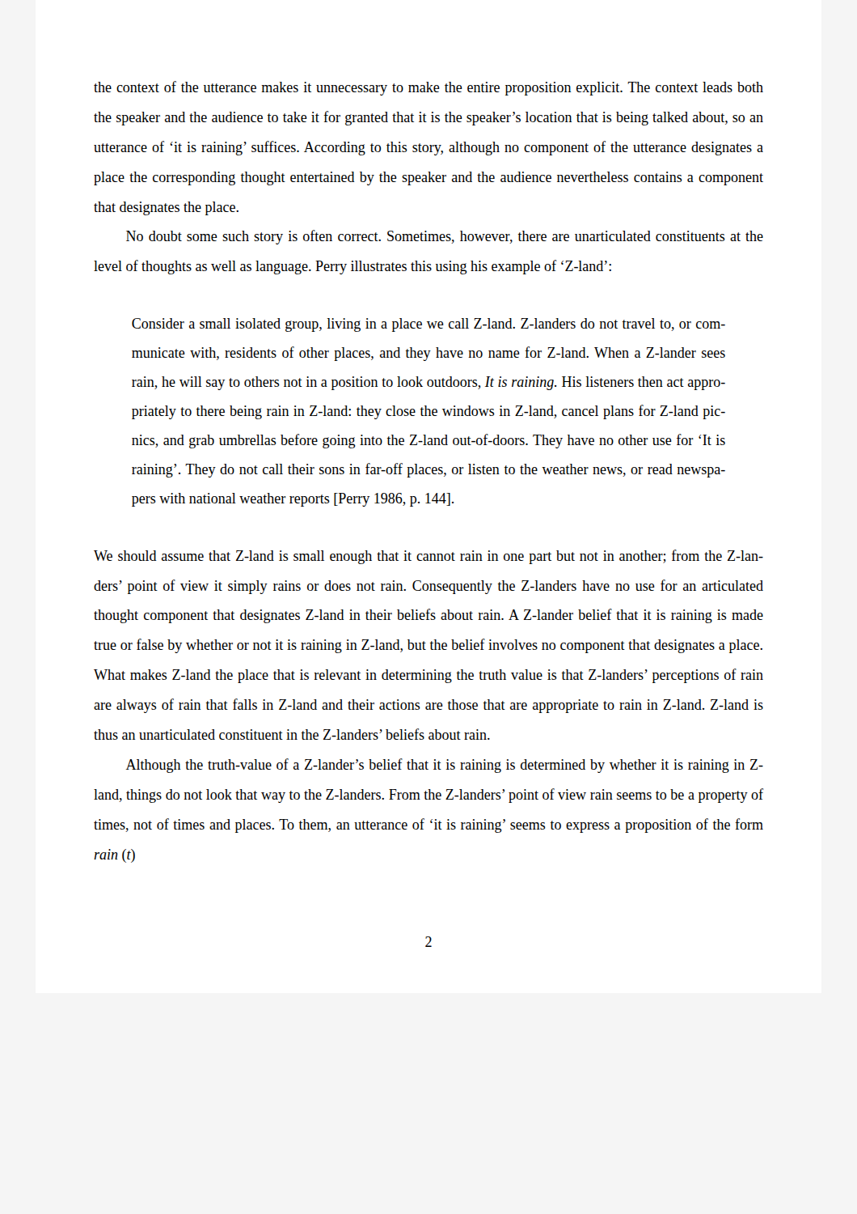the context of the utterance makes it unnecessary to make the entire proposition explicit. The context leads both the speaker and the audience to take it for granted that it is the speaker’s location that is being talked about, so an utterance of ‘it is raining’ suffices. According to this story, although no component of the utterance designates a place the corresponding thought entertained by the speaker and the audience nevertheless contains a component that designates the place.
No doubt some such story is often correct. Sometimes, however, there are unarticulated constituents at the level of thoughts as well as language. Perry illustrates this using his example of ‘Z-land’:
Consider a small isolated group, living in a place we call Z-land. Z-landers do not travel to, or communicate with, residents of other places, and they have no name for Z-land. When a Z-lander sees rain, he will say to others not in a position to look outdoors, It is raining. His listeners then act appropriately to there being rain in Z-land: they close the windows in Z-land, cancel plans for Z-land picnics, and grab umbrellas before going into the Z-land out-of-doors. They have no other use for ‘It is raining’. They do not call their sons in far-off places, or listen to the weather news, or read newspapers with national weather reports [Perry 1986, p. 144].
We should assume that Z-land is small enough that it cannot rain in one part but not in another; from the Z-landers’ point of view it simply rains or does not rain. Consequently the Z-landers have no use for an articulated thought component that designates Z-land in their beliefs about rain. A Z-lander belief that it is raining is made true or false by whether or not it is raining in Z-land, but the belief involves no component that designates a place. What makes Z-land the place that is relevant in determining the truth value is that Z-landers’ perceptions of rain are always of rain that falls in Z-land and their actions are those that are appropriate to rain in Z-land. Z-land is thus an unarticulated constituent in the Z-landers’ beliefs about rain.
Although the truth-value of a Z-lander’s belief that it is raining is determined by whether it is raining in Z-land, things do not look that way to the Z-landers. From the Z-landers’ point of view rain seems to be a property of times, not of times and places. To them, an utterance of ‘it is raining’ seems to express a proposition of the form rain (t)
2